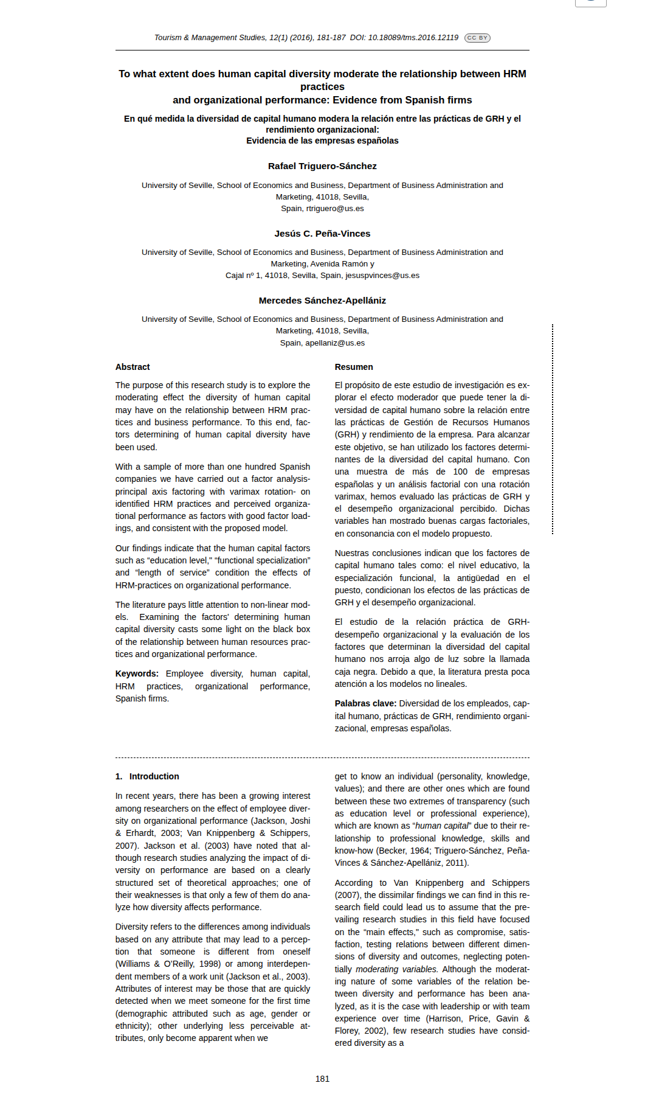Tourism & Management Studies, 12(1) (2016), 181-187 DOI: 10.18089/tms.2016.12119 CC BY
To what extent does human capital diversity moderate the relationship between HRM practices
and organizational performance: Evidence from Spanish firms
En qué medida la diversidad de capital humano modera la relación entre las prácticas de GRH y el rendimiento organizacional:
Evidencia de las empresas españolas
Rafael Triguero-Sánchez
University of Seville, School of Economics and Business, Department of Business Administration and Marketing, 41018, Sevilla,
Spain, rtriguero@us.es
Jesús C. Peña-Vinces
University of Seville, School of Economics and Business, Department of Business Administration and Marketing, Avenida Ramón y
Cajal nº 1, 41018, Sevilla, Spain, jesuspvinces@us.es
Mercedes Sánchez-Apellániz
University of Seville, School of Economics and Business, Department of Business Administration and Marketing, 41018, Sevilla,
Spain, apellaniz@us.es
Abstract
The purpose of this research study is to explore the moderating effect the diversity of human capital may have on the relationship between HRM practices and business performance. To this end, factors determining of human capital diversity have been used.
With a sample of more than one hundred Spanish companies we have carried out a factor analysis-principal axis factoring with varimax rotation- on identified HRM practices and perceived organizational performance as factors with good factor loadings, and consistent with the proposed model.
Our findings indicate that the human capital factors such as “education level," “functional specialization” and “length of service” condition the effects of HRM-practices on organizational performance.
The literature pays little attention to non-linear models. Examining the factors' determining human capital diversity casts some light on the black box of the relationship between human resources practices and organizational performance.
Keywords: Employee diversity, human capital, HRM practices, organizational performance, Spanish firms.
Resumen
El propósito de este estudio de investigación es explorar el efecto moderador que puede tener la diversidad de capital humano sobre la relación entre las prácticas de Gestión de Recursos Humanos (GRH) y rendimiento de la empresa. Para alcanzar este objetivo, se han utilizado los factores determinantes de la diversidad del capital humano. Con una muestra de más de 100 de empresas españolas y un análisis factorial con una rotación varimax, hemos evaluado las prácticas de GRH y el desempeño organizacional percibido. Dichas variables han mostrado buenas cargas factoriales, en consonancia con el modelo propuesto.
Nuestras conclusiones indican que los factores de capital humano tales como: el nivel educativo, la especialización funcional, la antigüedad en el puesto, condicionan los efectos de las prácticas de GRH y el desempeño organizacional.
El estudio de la relación práctica de GRH- desempeño organizacional y la evaluación de los factores que determinan la diversidad del capital humano nos arroja algo de luz sobre la llamada caja negra. Debido a que, la literatura presta poca atención a los modelos no lineales.
Palabras clave: Diversidad de los empleados, capital humano, prácticas de GRH, rendimiento organizacional, empresas españolas.
1. Introduction
In recent years, there has been a growing interest among researchers on the effect of employee diversity on organizational performance (Jackson, Joshi & Erhardt, 2003; Van Knippenberg & Schippers, 2007). Jackson et al. (2003) have noted that although research studies analyzing the impact of diversity on performance are based on a clearly structured set of theoretical approaches; one of their weaknesses is that only a few of them do analyze how diversity affects performance.
Diversity refers to the differences among individuals based on any attribute that may lead to a perception that someone is different from oneself (Williams & O’Reilly, 1998) or among interdependent members of a work unit (Jackson et al., 2003). Attributes of interest may be those that are quickly detected when we meet someone for the first time (demographic attributed such as age, gender or ethnicity); other underlying less perceivable attributes, only become apparent when we
get to know an individual (personality, knowledge, values); and there are other ones which are found between these two extremes of transparency (such as education level or professional experience), which are known as “human capital” due to their relationship to professional knowledge, skills and know-how (Becker, 1964; Triguero-Sánchez, Peña-Vinces & Sánchez-Apellániz, 2011).
According to Van Knippenberg and Schippers (2007), the dissimilar findings we can find in this research field could lead us to assume that the prevailing research studies in this field have focused on the “main effects," such as compromise, satisfaction, testing relations between different dimensions of diversity and outcomes, neglecting potentially moderating variables. Although the moderating nature of some variables of the relation between diversity and performance has been analyzed, as it is the case with leadership or with team experience over time (Harrison, Price, Gavin & Florey, 2002), few research studies have considered diversity as a
181